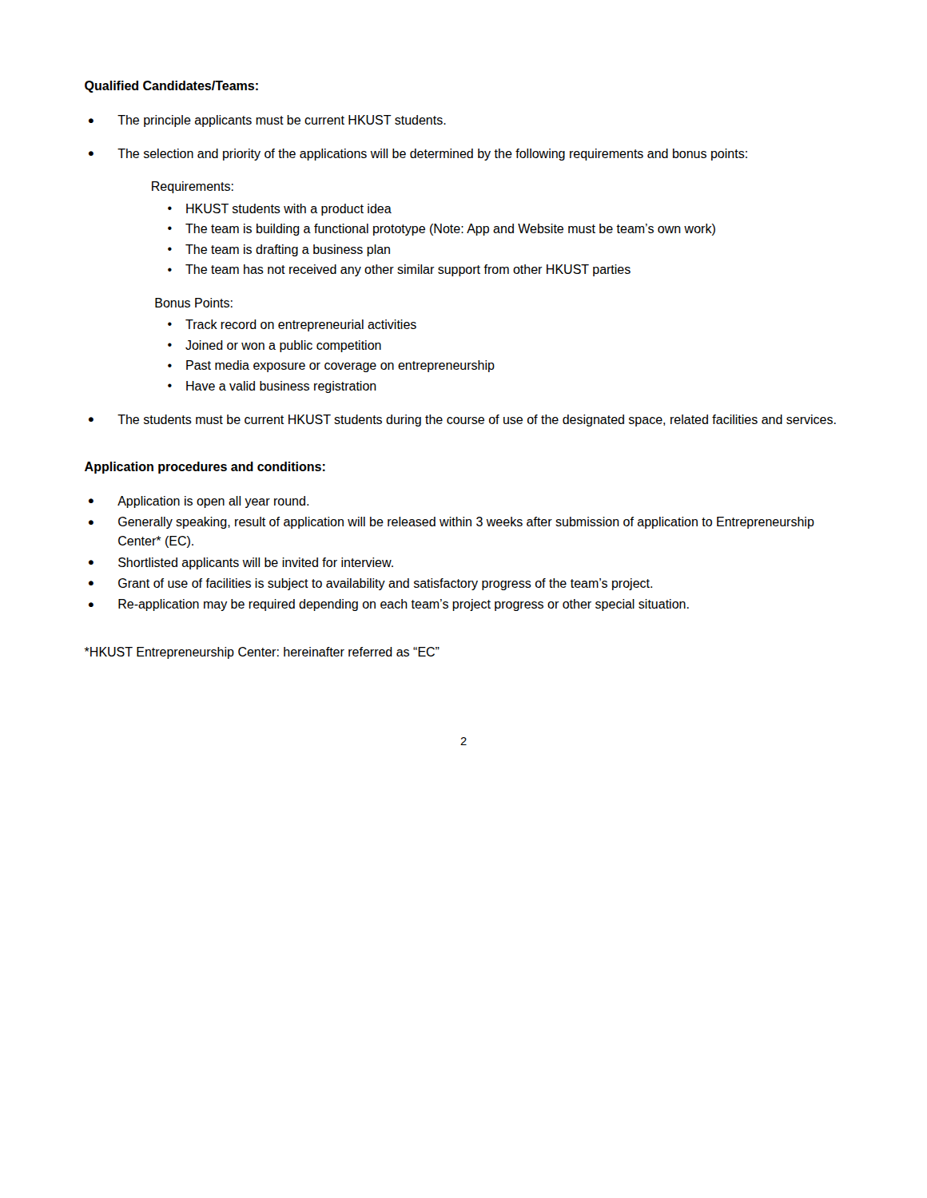Qualified Candidates/Teams:
The principle applicants must be current HKUST students.
The selection and priority of the applications will be determined by the following requirements and bonus points:
Requirements:
HKUST students with a product idea
The team is building a functional prototype (Note: App and Website must be team’s own work)
The team is drafting a business plan
The team has not received any other similar support from other HKUST parties
Bonus Points:
Track record on entrepreneurial activities
Joined or won a public competition
Past media exposure or coverage on entrepreneurship
Have a valid business registration
The students must be current HKUST students during the course of use of the designated space, related facilities and services.
Application procedures and conditions:
Application is open all year round.
Generally speaking, result of application will be released within 3 weeks after submission of application to Entrepreneurship Center* (EC).
Shortlisted applicants will be invited for interview.
Grant of use of facilities is subject to availability and satisfactory progress of the team’s project.
Re-application may be required depending on each team’s project progress or other special situation.
*HKUST Entrepreneurship Center: hereinafter referred as “EC”
2